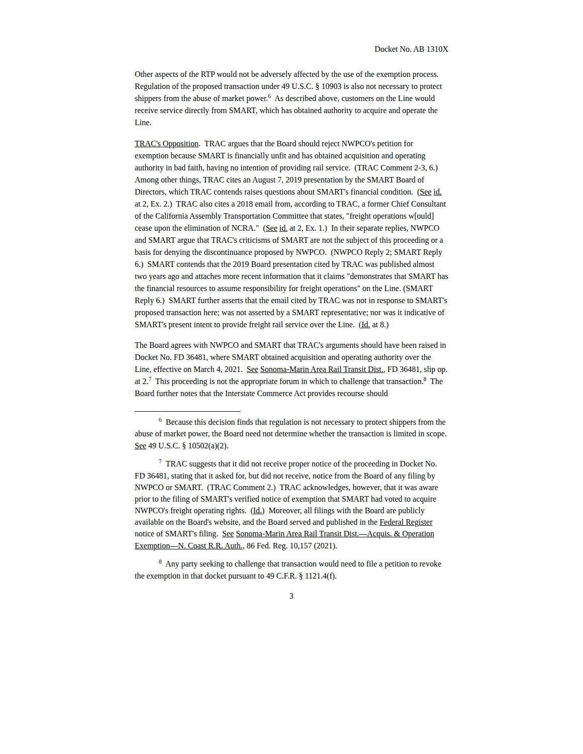Docket No. AB 1310X
Other aspects of the RTP would not be adversely affected by the use of the exemption process. Regulation of the proposed transaction under 49 U.S.C. § 10903 is also not necessary to protect shippers from the abuse of market power.6 As described above, customers on the Line would receive service directly from SMART, which has obtained authority to acquire and operate the Line.
TRAC's Opposition. TRAC argues that the Board should reject NWPCO's petition for exemption because SMART is financially unfit and has obtained acquisition and operating authority in bad faith, having no intention of providing rail service. (TRAC Comment 2-3, 6.) Among other things, TRAC cites an August 7, 2019 presentation by the SMART Board of Directors, which TRAC contends raises questions about SMART's financial condition. (See id. at 2, Ex. 2.) TRAC also cites a 2018 email from, according to TRAC, a former Chief Consultant of the California Assembly Transportation Committee that states, "freight operations w[ould] cease upon the elimination of NCRA." (See id. at 2, Ex. 1.) In their separate replies, NWPCO and SMART argue that TRAC's criticisms of SMART are not the subject of this proceeding or a basis for denying the discontinuance proposed by NWPCO. (NWPCO Reply 2; SMART Reply 6.) SMART contends that the 2019 Board presentation cited by TRAC was published almost two years ago and attaches more recent information that it claims "demonstrates that SMART has the financial resources to assume responsibility for freight operations" on the Line. (SMART Reply 6.) SMART further asserts that the email cited by TRAC was not in response to SMART's proposed transaction here; was not asserted by a SMART representative; nor was it indicative of SMART's present intent to provide freight rail service over the Line. (Id. at 8.)
The Board agrees with NWPCO and SMART that TRAC's arguments should have been raised in Docket No. FD 36481, where SMART obtained acquisition and operating authority over the Line, effective on March 4, 2021. See Sonoma-Marin Area Rail Transit Dist., FD 36481, slip op. at 2.7 This proceeding is not the appropriate forum in which to challenge that transaction.8 The Board further notes that the Interstate Commerce Act provides recourse should
6 Because this decision finds that regulation is not necessary to protect shippers from the abuse of market power, the Board need not determine whether the transaction is limited in scope. See 49 U.S.C. § 10502(a)(2).
7 TRAC suggests that it did not receive proper notice of the proceeding in Docket No. FD 36481, stating that it asked for, but did not receive, notice from the Board of any filing by NWPCO or SMART. (TRAC Comment 2.) TRAC acknowledges, however, that it was aware prior to the filing of SMART's verified notice of exemption that SMART had voted to acquire NWPCO's freight operating rights. (Id.) Moreover, all filings with the Board are publicly available on the Board's website, and the Board served and published in the Federal Register notice of SMART's filing. See Sonoma-Marin Area Rail Transit Dist.—Acquis. & Operation Exemption—N. Coast R.R. Auth., 86 Fed. Reg. 10,157 (2021).
8 Any party seeking to challenge that transaction would need to file a petition to revoke the exemption in that docket pursuant to 49 C.F.R. § 1121.4(f).
3